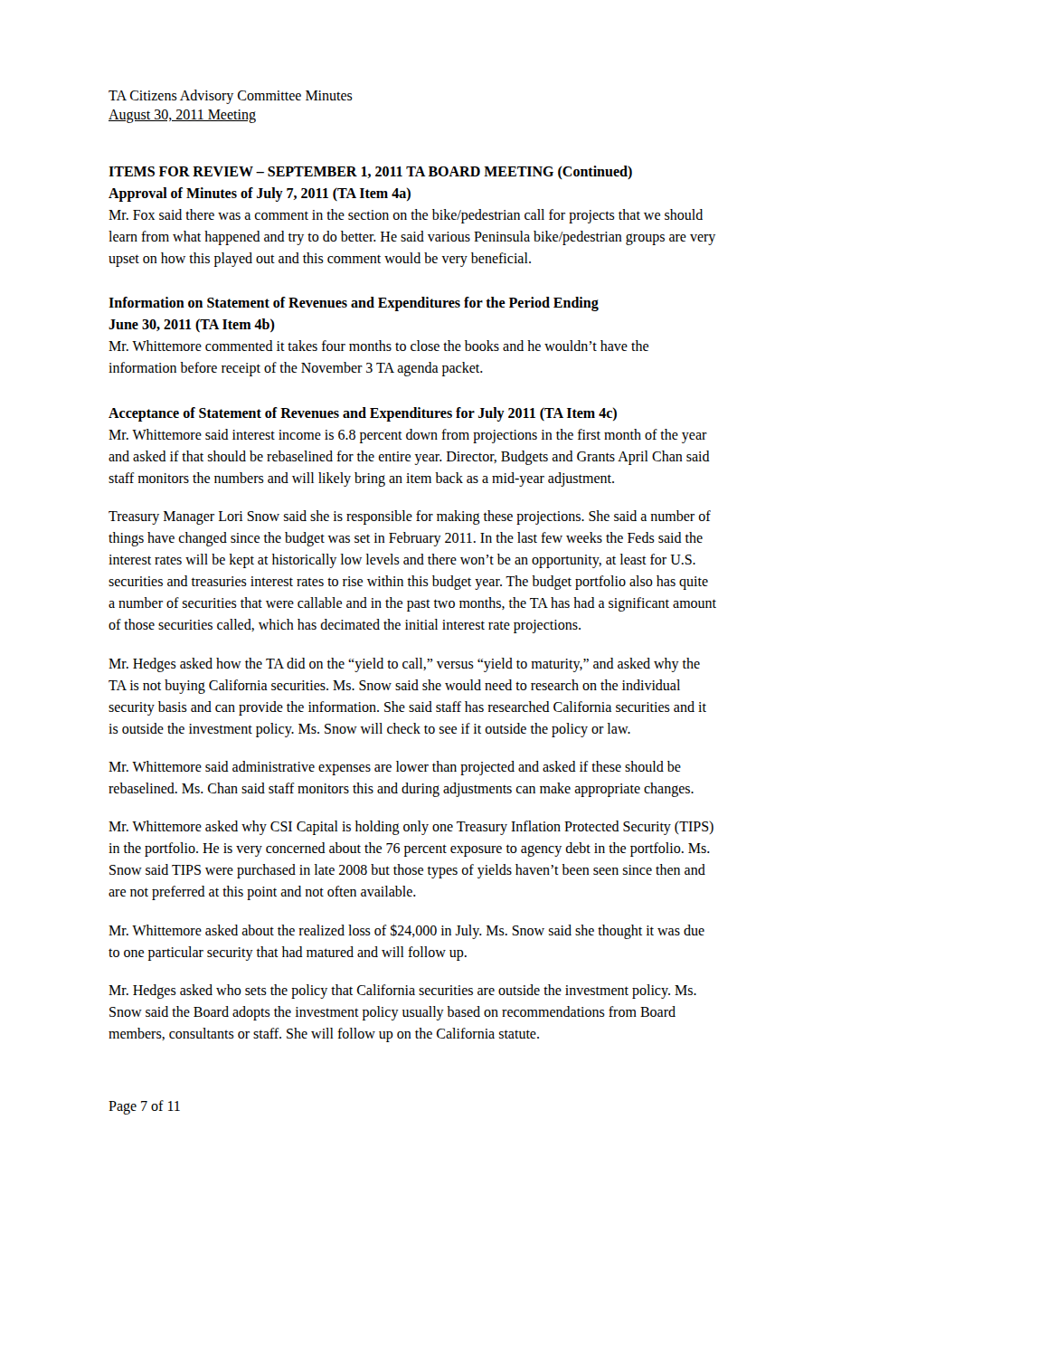TA Citizens Advisory Committee Minutes
August 30, 2011 Meeting
ITEMS FOR REVIEW – SEPTEMBER 1, 2011 TA BOARD MEETING (Continued)
Approval of Minutes of July 7, 2011 (TA Item 4a)
Mr. Fox said there was a comment in the section on the bike/pedestrian call for projects that we should learn from what happened and try to do better. He said various Peninsula bike/pedestrian groups are very upset on how this played out and this comment would be very beneficial.
Information on Statement of Revenues and Expenditures for the Period Ending
June 30, 2011 (TA Item 4b)
Mr. Whittemore commented it takes four months to close the books and he wouldn’t have the information before receipt of the November 3 TA agenda packet.
Acceptance of Statement of Revenues and Expenditures for July 2011 (TA Item 4c)
Mr. Whittemore said interest income is 6.8 percent down from projections in the first month of the year and asked if that should be rebaselined for the entire year. Director, Budgets and Grants April Chan said staff monitors the numbers and will likely bring an item back as a mid-year adjustment.
Treasury Manager Lori Snow said she is responsible for making these projections. She said a number of things have changed since the budget was set in February 2011. In the last few weeks the Feds said the interest rates will be kept at historically low levels and there won’t be an opportunity, at least for U.S. securities and treasuries interest rates to rise within this budget year. The budget portfolio also has quite a number of securities that were callable and in the past two months, the TA has had a significant amount of those securities called, which has decimated the initial interest rate projections.
Mr. Hedges asked how the TA did on the “yield to call,” versus “yield to maturity,” and asked why the TA is not buying California securities. Ms. Snow said she would need to research on the individual security basis and can provide the information. She said staff has researched California securities and it is outside the investment policy. Ms. Snow will check to see if it outside the policy or law.
Mr. Whittemore said administrative expenses are lower than projected and asked if these should be rebaselined. Ms. Chan said staff monitors this and during adjustments can make appropriate changes.
Mr. Whittemore asked why CSI Capital is holding only one Treasury Inflation Protected Security (TIPS) in the portfolio. He is very concerned about the 76 percent exposure to agency debt in the portfolio. Ms. Snow said TIPS were purchased in late 2008 but those types of yields haven’t been seen since then and are not preferred at this point and not often available.
Mr. Whittemore asked about the realized loss of $24,000 in July. Ms. Snow said she thought it was due to one particular security that had matured and will follow up.
Mr. Hedges asked who sets the policy that California securities are outside the investment policy. Ms. Snow said the Board adopts the investment policy usually based on recommendations from Board members, consultants or staff. She will follow up on the California statute.
Page 7 of 11